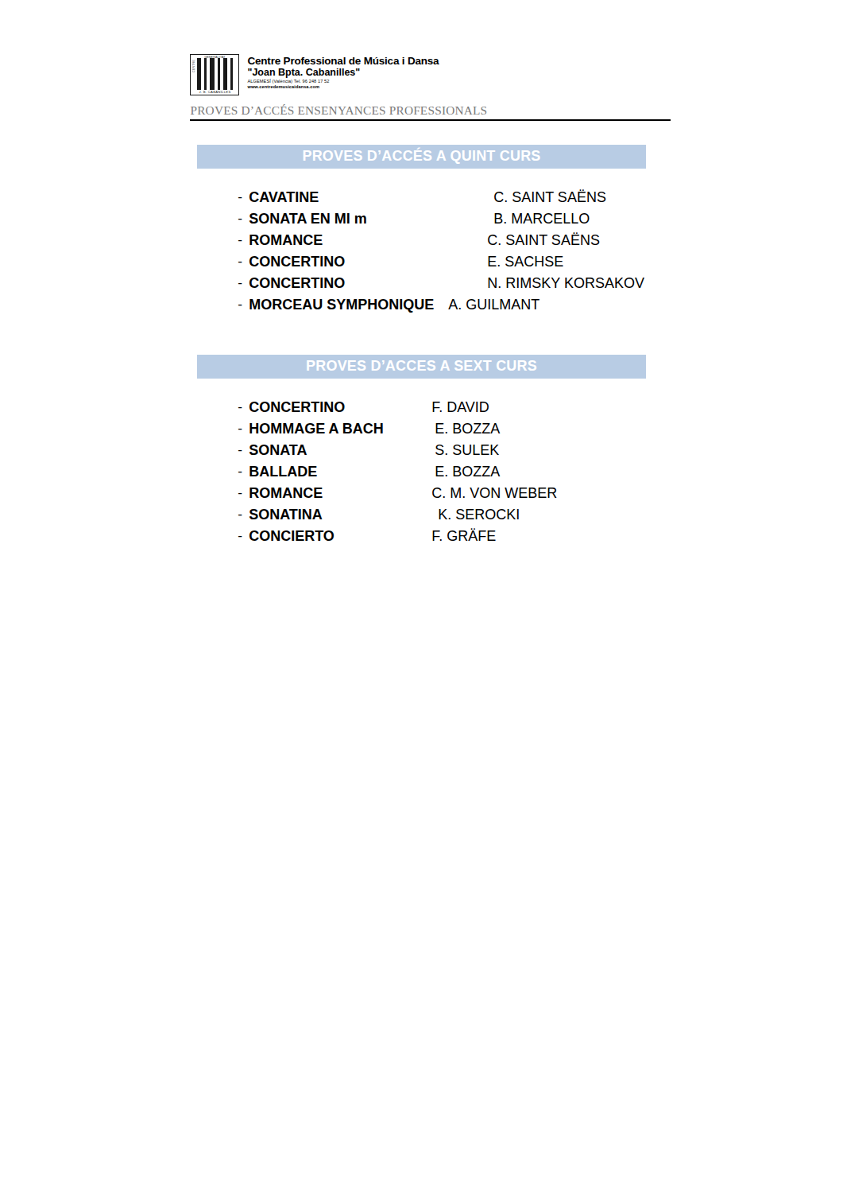GENERALITAT
CENTRE
J. B. CABANILLES
Centre Professional de Música i Dansa
"Joan Bpta. Cabanilles"
ALGEMESÍ (València) Tel. 96 248 17 52
www.centredemusicaidansa.com
PROVES D’ACCÉS ENSENYANCES PROFESSIONALS
PROVES D’ACCÉS A QUINT CURS
-CAVATINE C. SAINT SAËNS
-SONATA EN MI m B. MARCELLO
-ROMANCE C. SAINT SAËNS
-CONCERTINO E. SACHSE
-CONCERTINO N. RIMSKY KORSAKOV
-MORCEAU SYMPHONIQUE A. GUILMANT
PROVES D’ACCES A SEXT CURS
-CONCERTINO F. DAVID
-HOMMAGE A BACH E. BOZZA
-SONATA S. SULEK
-BALLADE E. BOZZA
-ROMANCE C. M. VON WEBER
-SONATINA K. SEROCKI
-CONCIERTO F. GRÄFE